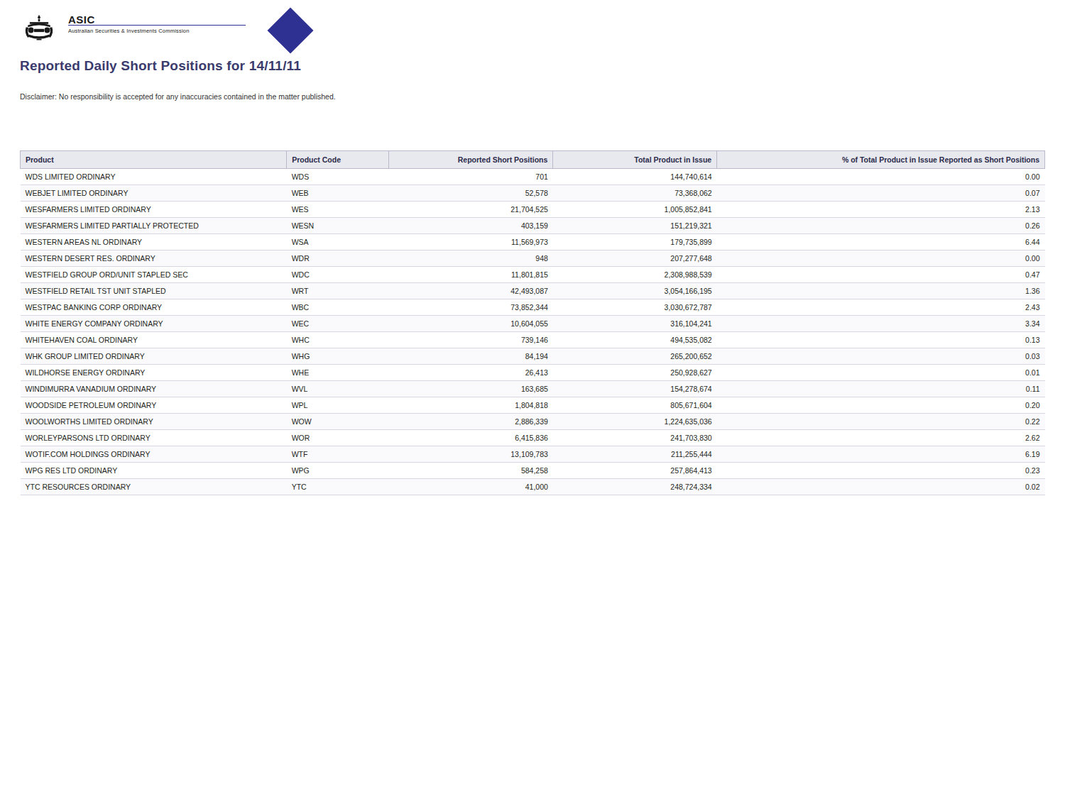ASIC
Australian Securities & Investments Commission
Reported Daily Short Positions for 14/11/11
Disclaimer: No responsibility is accepted for any inaccuracies contained in the matter published.
| Product | Product Code | Reported Short Positions | Total Product in Issue | % of Total Product in Issue Reported as Short Positions |
| --- | --- | --- | --- | --- |
| WDS LIMITED ORDINARY | WDS | 701 | 144,740,614 | 0.00 |
| WEBJET LIMITED ORDINARY | WEB | 52,578 | 73,368,062 | 0.07 |
| WESFARMERS LIMITED ORDINARY | WES | 21,704,525 | 1,005,852,841 | 2.13 |
| WESFARMERS LIMITED PARTIALLY PROTECTED | WESN | 403,159 | 151,219,321 | 0.26 |
| WESTERN AREAS NL ORDINARY | WSA | 11,569,973 | 179,735,899 | 6.44 |
| WESTERN DESERT RES. ORDINARY | WDR | 948 | 207,277,648 | 0.00 |
| WESTFIELD GROUP ORD/UNIT STAPLED SEC | WDC | 11,801,815 | 2,308,988,539 | 0.47 |
| WESTFIELD RETAIL TST UNIT STAPLED | WRT | 42,493,087 | 3,054,166,195 | 1.36 |
| WESTPAC BANKING CORP ORDINARY | WBC | 73,852,344 | 3,030,672,787 | 2.43 |
| WHITE ENERGY COMPANY ORDINARY | WEC | 10,604,055 | 316,104,241 | 3.34 |
| WHITEHAVEN COAL ORDINARY | WHC | 739,146 | 494,535,082 | 0.13 |
| WHK GROUP LIMITED ORDINARY | WHG | 84,194 | 265,200,652 | 0.03 |
| WILDHORSE ENERGY ORDINARY | WHE | 26,413 | 250,928,627 | 0.01 |
| WINDIMURRA VANADIUM ORDINARY | WVL | 163,685 | 154,278,674 | 0.11 |
| WOODSIDE PETROLEUM ORDINARY | WPL | 1,804,818 | 805,671,604 | 0.20 |
| WOOLWORTHS LIMITED ORDINARY | WOW | 2,886,339 | 1,224,635,036 | 0.22 |
| WORLEYPARSONS LTD ORDINARY | WOR | 6,415,836 | 241,703,830 | 2.62 |
| WOTIF.COM HOLDINGS ORDINARY | WTF | 13,109,783 | 211,255,444 | 6.19 |
| WPG RES LTD ORDINARY | WPG | 584,258 | 257,864,413 | 0.23 |
| YTC RESOURCES ORDINARY | YTC | 41,000 | 248,724,334 | 0.02 |
18/11/2011 9:00:18 AM
26